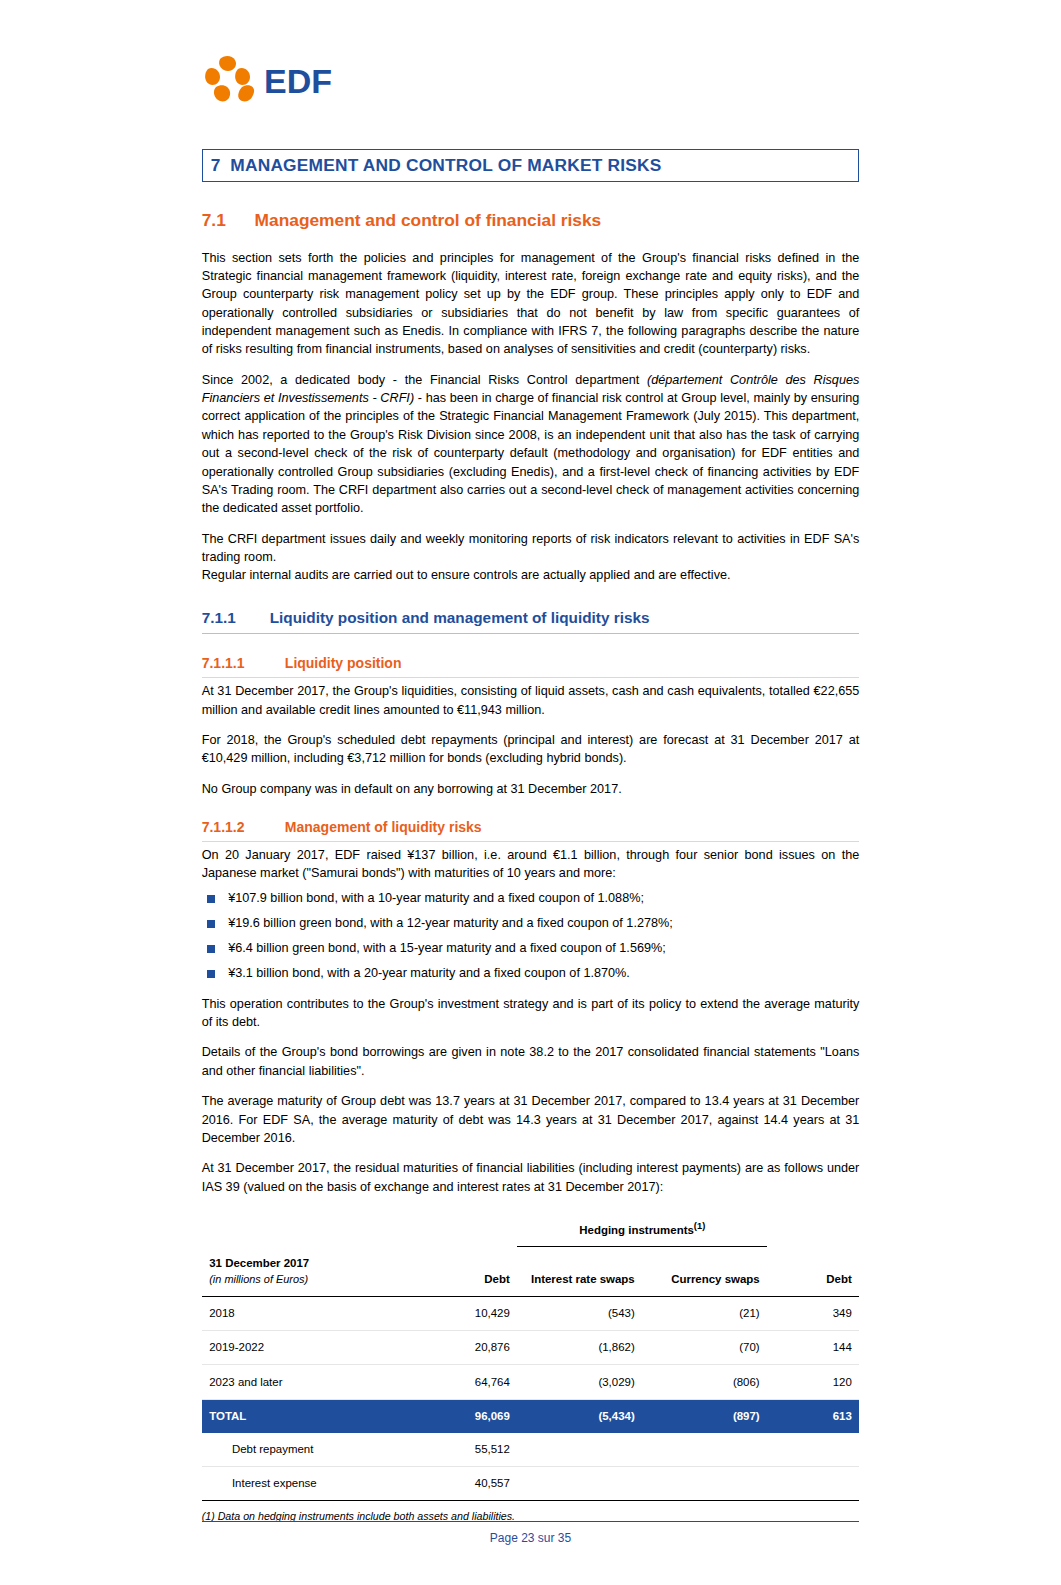EDF
7 MANAGEMENT AND CONTROL OF MARKET RISKS
7.1 Management and control of financial risks
This section sets forth the policies and principles for management of the Group's financial risks defined in the Strategic financial management framework (liquidity, interest rate, foreign exchange rate and equity risks), and the Group counterparty risk management policy set up by the EDF group. These principles apply only to EDF and operationally controlled subsidiaries or subsidiaries that do not benefit by law from specific guarantees of independent management such as Enedis. In compliance with IFRS 7, the following paragraphs describe the nature of risks resulting from financial instruments, based on analyses of sensitivities and credit (counterparty) risks.
Since 2002, a dedicated body - the Financial Risks Control department (département Contrôle des Risques Financiers et Investissements - CRFI) - has been in charge of financial risk control at Group level, mainly by ensuring correct application of the principles of the Strategic Financial Management Framework (July 2015). This department, which has reported to the Group's Risk Division since 2008, is an independent unit that also has the task of carrying out a second-level check of the risk of counterparty default (methodology and organisation) for EDF entities and operationally controlled Group subsidiaries (excluding Enedis), and a first-level check of financing activities by EDF SA's Trading room. The CRFI department also carries out a second-level check of management activities concerning the dedicated asset portfolio.
The CRFI department issues daily and weekly monitoring reports of risk indicators relevant to activities in EDF SA's trading room.
Regular internal audits are carried out to ensure controls are actually applied and are effective.
7.1.1 Liquidity position and management of liquidity risks
7.1.1.1 Liquidity position
At 31 December 2017, the Group's liquidities, consisting of liquid assets, cash and cash equivalents, totalled €22,655 million and available credit lines amounted to €11,943 million.
For 2018, the Group's scheduled debt repayments (principal and interest) are forecast at 31 December 2017 at €10,429 million, including €3,712 million for bonds (excluding hybrid bonds).
No Group company was in default on any borrowing at 31 December 2017.
7.1.1.2 Management of liquidity risks
On 20 January 2017, EDF raised ¥137 billion, i.e. around €1.1 billion, through four senior bond issues on the Japanese market ("Samurai bonds") with maturities of 10 years and more:
¥107.9 billion bond, with a 10-year maturity and a fixed coupon of 1.088%;
¥19.6 billion green bond, with a 12-year maturity and a fixed coupon of 1.278%;
¥6.4 billion green bond, with a 15-year maturity and a fixed coupon of 1.569%;
¥3.1 billion bond, with a 20-year maturity and a fixed coupon of 1.870%.
This operation contributes to the Group's investment strategy and is part of its policy to extend the average maturity of its debt.
Details of the Group's bond borrowings are given in note 38.2 to the 2017 consolidated financial statements "Loans and other financial liabilities".
The average maturity of Group debt was 13.7 years at 31 December 2017, compared to 13.4 years at 31 December 2016. For EDF SA, the average maturity of debt was 14.3 years at 31 December 2017, against 14.4 years at 31 December 2016.
At 31 December 2017, the residual maturities of financial liabilities (including interest payments) are as follows under IAS 39 (valued on the basis of exchange and interest rates at 31 December 2017):
| | | Hedging instruments (1) | |
| 31 December 2017 (in millions of Euros) | Debt | Interest rate swaps | Currency swaps | Debt |
| 2018 | 10,429 | (543) | (21) | 349 |
| 2019-2022 | 20,876 | (1,862) | (70) | 144 |
| 2023 and later | 64,764 | (3,029) | (806) | 120 |
| TOTAL | 96,069 | (5,434) | (897) | 613 |
| Debt repayment | 55,512 | | | |
| Interest expense | 40,557 | | | |
(1) Data on hedging instruments include both assets and liabilities.
Page 23 sur 35